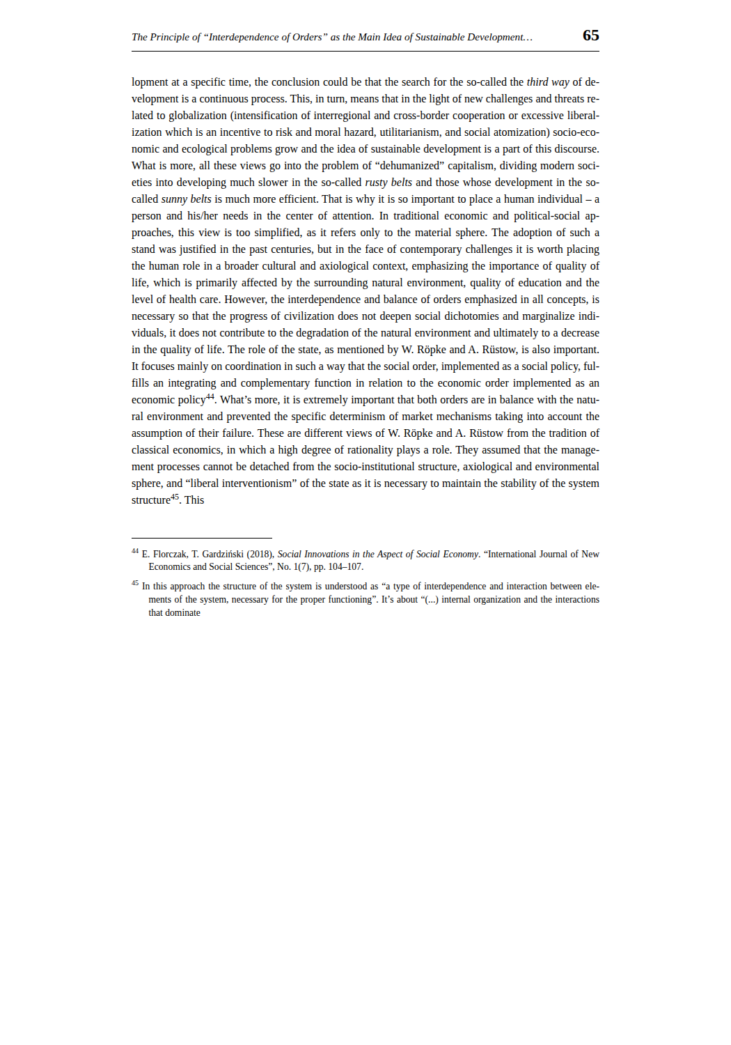The Principle of “Interdependence of Orders” as the Main Idea of Sustainable Development… 65
lopment at a specific time, the conclusion could be that the search for the so-called the third way of development is a continuous process. This, in turn, means that in the light of new challenges and threats related to globalization (intensification of interregional and cross-border cooperation or excessive liberalization which is an incentive to risk and moral hazard, utilitarianism, and social atomization) socio-economic and ecological problems grow and the idea of sustainable development is a part of this discourse. What is more, all these views go into the problem of “dehumanized” capitalism, dividing modern societies into developing much slower in the so-called rusty belts and those whose development in the so-called sunny belts is much more efficient. That is why it is so important to place a human individual – a person and his/her needs in the center of attention. In traditional economic and political-social approaches, this view is too simplified, as it refers only to the material sphere. The adoption of such a stand was justified in the past centuries, but in the face of contemporary challenges it is worth placing the human role in a broader cultural and axiological context, emphasizing the importance of quality of life, which is primarily affected by the surrounding natural environment, quality of education and the level of health care. However, the interdependence and balance of orders emphasized in all concepts, is necessary so that the progress of civilization does not deepen social dichotomies and marginalize individuals, it does not contribute to the degradation of the natural environment and ultimately to a decrease in the quality of life. The role of the state, as mentioned by W. Röpke and A. Rüstow, is also important. It focuses mainly on coordination in such a way that the social order, implemented as a social policy, fulfills an integrating and complementary function in relation to the economic order implemented as an economic policy44. What’s more, it is extremely important that both orders are in balance with the natural environment and prevented the specific determinism of market mechanisms taking into account the assumption of their failure. These are different views of W. Röpke and A. Rüstow from the tradition of classical economics, in which a high degree of rationality plays a role. They assumed that the management processes cannot be detached from the socio-institutional structure, axiological and environmental sphere, and “liberal interventionism” of the state as it is necessary to maintain the stability of the system structure45. This
44 E. Florczak, T. Gardziński (2018), Social Innovations in the Aspect of Social Economy. “International Journal of New Economics and Social Sciences”, No. 1(7), pp. 104–107.
45 In this approach the structure of the system is understood as “a type of interdependence and interaction between elements of the system, necessary for the proper functioning”. It’s about “(...) internal organization and the interactions that dominate